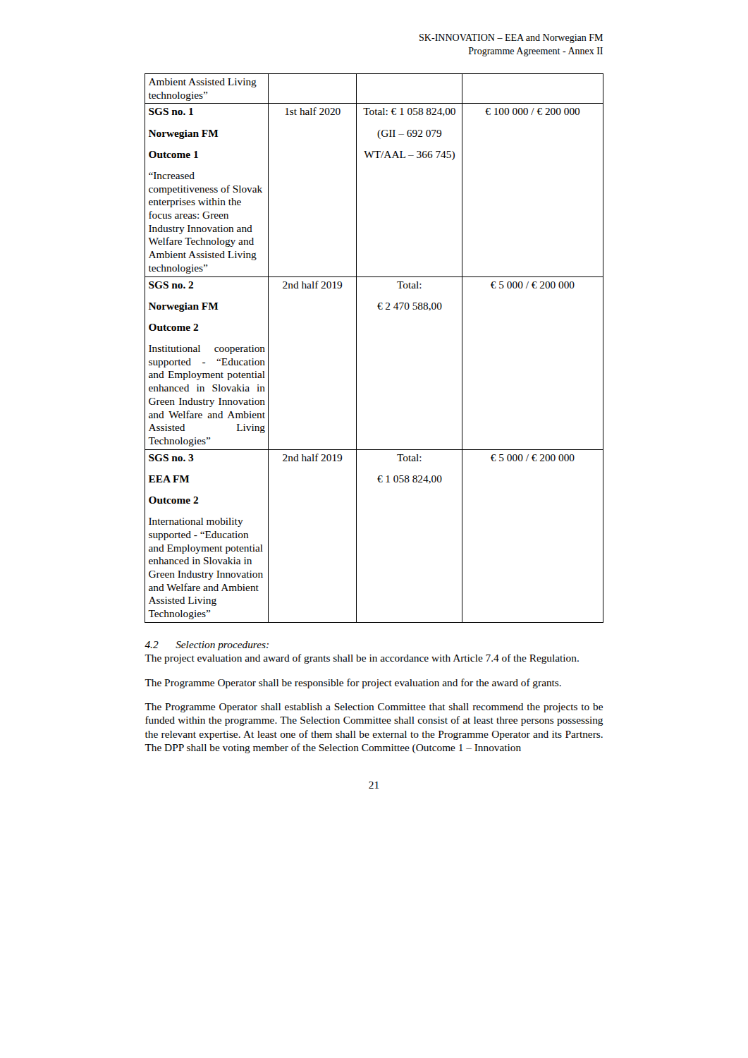SK-INNOVATION – EEA and Norwegian FM
Programme Agreement - Annex II
| Ambient Assisted Living technologies” | | | |
| SGS no. 1 Norwegian FM Outcome 1 “Increased competitiveness of Slovak enterprises within the focus areas: Green Industry Innovation and Welfare Technology and Ambient Assisted Living technologies” | 1st half 2020 | Total: € 1 058 824,00 (GII – 692 079 WT/AAL – 366 745) | € 100 000 / € 200 000 |
| SGS no. 2 Norwegian FM Outcome 2 Institutional cooperation supported - “Education and Employment potential enhanced in Slovakia in Green Industry Innovation and Welfare and Ambient Assisted Living Technologies” | 2nd half 2019 | Total: € 2 470 588,00 | € 5 000 / € 200 000 |
| SGS no. 3 EEA FM Outcome 2 International mobility supported - “Education and Employment potential enhanced in Slovakia in Green Industry Innovation and Welfare and Ambient Assisted Living Technologies” | 2nd half 2019 | Total: € 1 058 824,00 | € 5 000 / € 200 000 |
4.2 Selection procedures:
The project evaluation and award of grants shall be in accordance with Article 7.4 of the Regulation.
The Programme Operator shall be responsible for project evaluation and for the award of grants.
The Programme Operator shall establish a Selection Committee that shall recommend the projects to be funded within the programme. The Selection Committee shall consist of at least three persons possessing the relevant expertise. At least one of them shall be external to the Programme Operator and its Partners. The DPP shall be voting member of the Selection Committee (Outcome 1 – Innovation
21